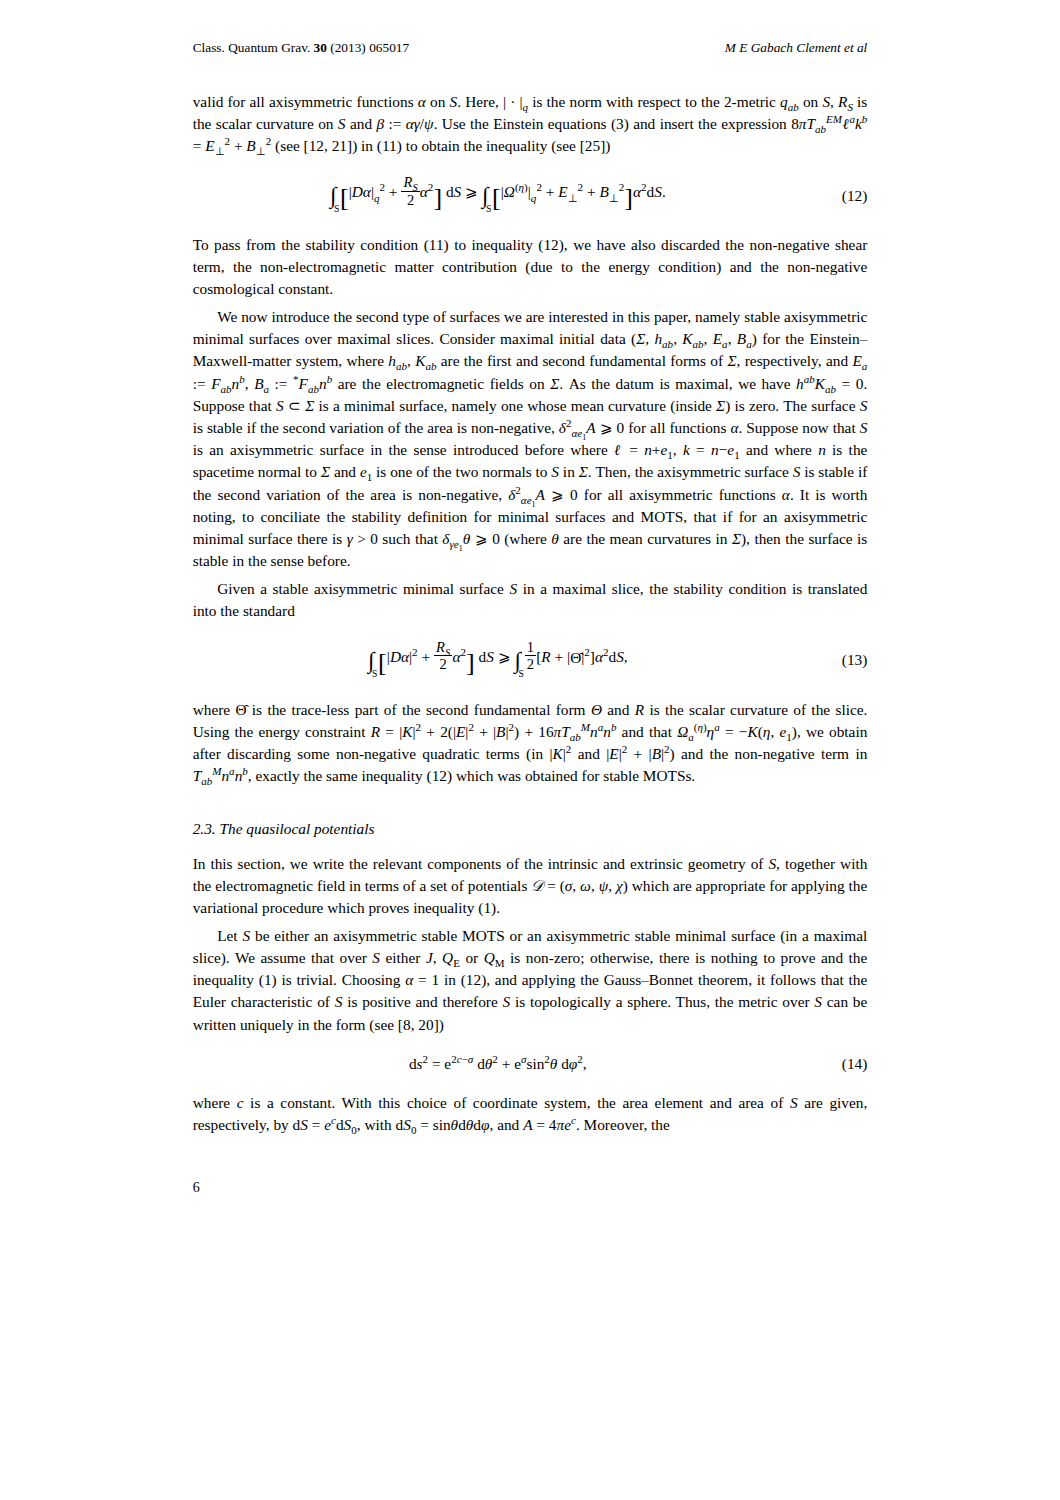Class. Quantum Grav. 30 (2013) 065017 M E Gabach Clement et al
valid for all axisymmetric functions α on S. Here, | · |q is the norm with respect to the 2-metric qab on S, RS is the scalar curvature on S and β := αγ/ψ. Use the Einstein equations (3) and insert the expression 8πTabEMℓakb = E⊥2 + B⊥2 (see [12, 21]) in (11) to obtain the inequality (see [25])
∫S [|Dα|q2 + RS 2 α2] dS ⩾ ∫S [|Ω(η)|q2 + E⊥2 + B⊥2] α2dS.
(12)
To pass from the stability condition (11) to inequality (12), we have also discarded the non-negative shear term, the non-electromagnetic matter contribution (due to the energy condition) and the non-negative cosmological constant.
We now introduce the second type of surfaces we are interested in this paper, namely stable axisymmetric minimal surfaces over maximal slices. Consider maximal initial data (Σ, hab, Kab, Ea, Ba) for the Einstein–Maxwell-matter system, where hab, Kab are the first and second fundamental forms of Σ, respectively, and Ea := Fabnb, Ba := *Fabnb are the electromagnetic fields on Σ. As the datum is maximal, we have habKab = 0. Suppose that S ⊂ Σ is a minimal surface, namely one whose mean curvature (inside Σ) is zero. The surface S is stable if the second variation of the area is non-negative, δ2αe1A ⩾ 0 for all functions α. Suppose now that S is an axisymmetric surface in the sense introduced before where ℓ = n+e1, k = n−e1 and where n is the spacetime normal to Σ and e1 is one of the two normals to S in Σ. Then, the axisymmetric surface S is stable if the second variation of the area is non-negative, δ2αe1A ⩾ 0 for all axisymmetric functions α. It is worth noting, to conciliate the stability definition for minimal surfaces and MOTS, that if for an axisymmetric minimal surface there is γ > 0 such that δγe1θ ⩾ 0 (where θ are the mean curvatures in Σ), then the surface is stable in the sense before.
Given a stable axisymmetric minimal surface S in a maximal slice, the stability condition is translated into the standard
∫S [|Dα|2 + RS 2 α2] dS ⩾ ∫S 12[R + |Θ̂|2]α2dS,
(13)
where Θ̂ is the trace-less part of the second fundamental form Θ and R is the scalar curvature of the slice. Using the energy constraint R = |K|2 + 2(|E|2 + |B|2) + 16πTabMnanb and that Ωa(η)ηa = −K(η, e1), we obtain after discarding some non-negative quadratic terms (in |K|2 and |E|2 + |B|2) and the non-negative term in TabMnanb, exactly the same inequality (12) which was obtained for stable MOTSs.
2.3. The quasilocal potentials
In this section, we write the relevant components of the intrinsic and extrinsic geometry of S, together with the electromagnetic field in terms of a set of potentials 𝒟 = (σ, ω, ψ, χ) which are appropriate for applying the variational procedure which proves inequality (1).
Let S be either an axisymmetric stable MOTS or an axisymmetric stable minimal surface (in a maximal slice). We assume that over S either J, QE or QM is non-zero; otherwise, there is nothing to prove and the inequality (1) is trivial. Choosing α = 1 in (12), and applying the Gauss–Bonnet theorem, it follows that the Euler characteristic of S is positive and therefore S is topologically a sphere. Thus, the metric over S can be written uniquely in the form (see [8, 20])
ds2 = e2c−σ dθ2 + eσsin2θ dφ2,
(14)
where c is a constant. With this choice of coordinate system, the area element and area of S are given, respectively, by dS = ecdS0, with dS0 = sinθdθdφ, and A = 4πec. Moreover, the
6